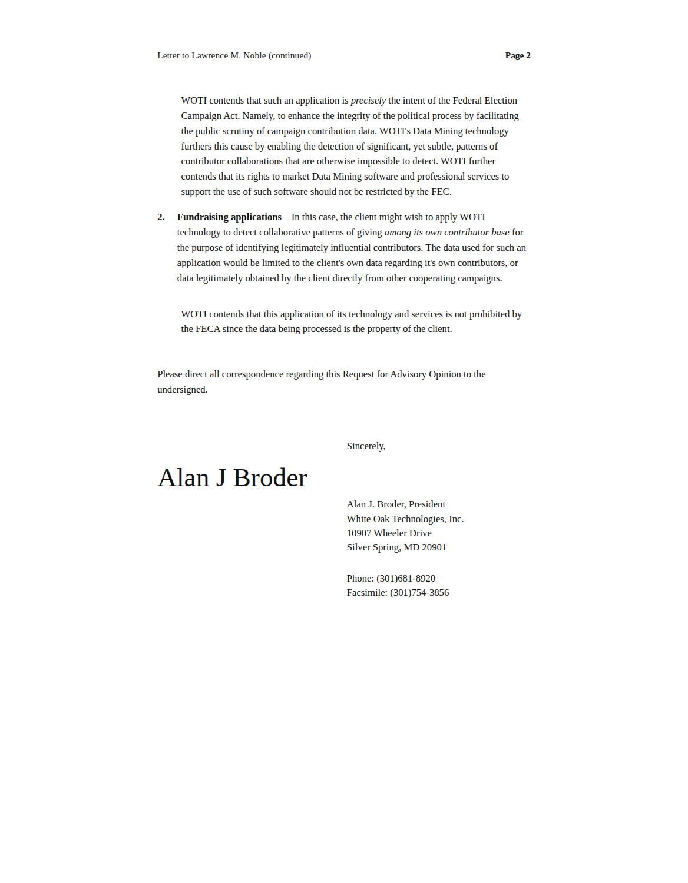Letter to Lawrence M. Noble (continued)
Page 2
WOTI contends that such an application is precisely the intent of the Federal Election Campaign Act. Namely, to enhance the integrity of the political process by facilitating the public scrutiny of campaign contribution data. WOTI's Data Mining technology furthers this cause by enabling the detection of significant, yet subtle, patterns of contributor collaborations that are otherwise impossible to detect. WOTI further contends that its rights to market Data Mining software and professional services to support the use of such software should not be restricted by the FEC.
2.
Fundraising applications – In this case, the client might wish to apply WOTI technology to detect collaborative patterns of giving among its own contributor base for the purpose of identifying legitimately influential contributors. The data used for such an application would be limited to the client's own data regarding it's own contributors, or data legitimately obtained by the client directly from other cooperating campaigns.
WOTI contends that this application of its technology and services is not prohibited by the FECA since the data being processed is the property of the client.
Please direct all correspondence regarding this Request for Advisory Opinion to the undersigned.
Sincerely,
Alan J Broder
Alan J. Broder, President
White Oak Technologies, Inc.
10907 Wheeler Drive
Silver Spring, MD 20901
Phone: (301)681-8920
Facsimile: (301)754-3856